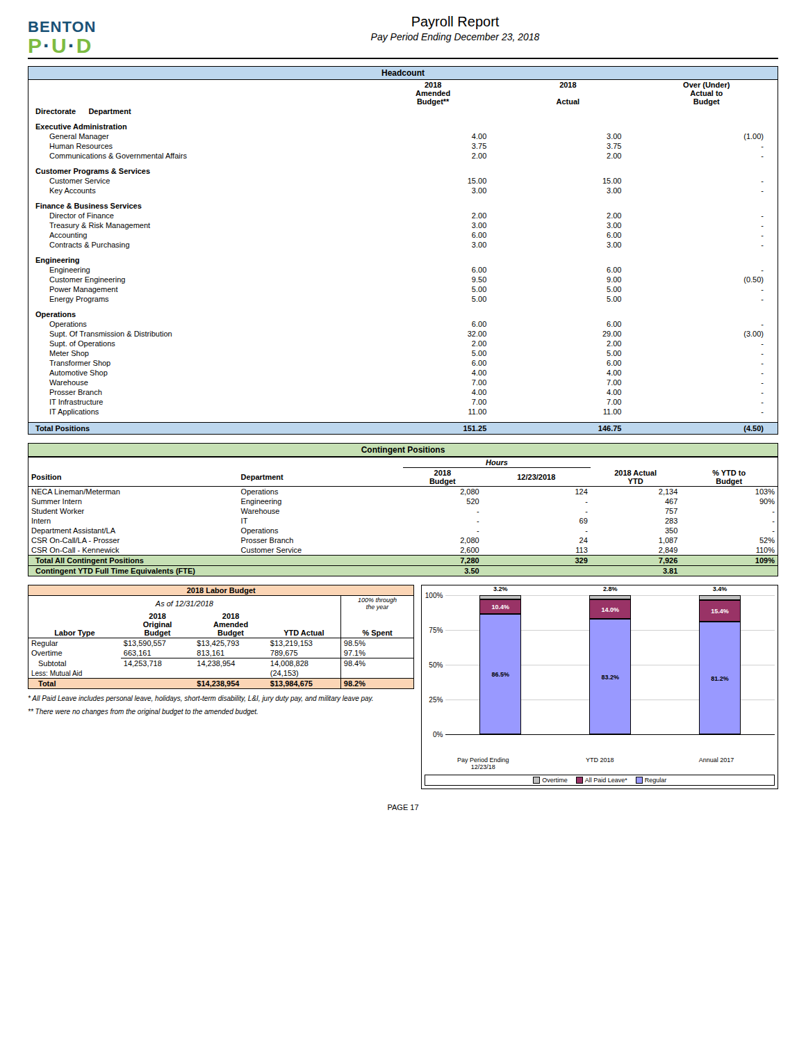BENTON
P·U·D
Payroll Report
Pay Period Ending December 23, 2018
| Headcount |
| | 2018 Amended Budget** | 2018 Actual | Over (Under) Actual to Budget |
| Directorate Department | | | |
| Executive Administration | | | |
| General Manager | 4.00 | 3.00 | (1.00) |
| Human Resources | 3.75 | 3.75 | - |
| Communications & Governmental Affairs | 2.00 | 2.00 | - |
| Customer Programs & Services | | | |
| Customer Service | 15.00 | 15.00 | - |
| Key Accounts | 3.00 | 3.00 | - |
| Finance & Business Services | | | |
| Director of Finance | 2.00 | 2.00 | - |
| Treasury & Risk Management | 3.00 | 3.00 | - |
| Accounting | 6.00 | 6.00 | - |
| Contracts & Purchasing | 3.00 | 3.00 | - |
| Engineering | | | |
| Engineering | 6.00 | 6.00 | - |
| Customer Engineering | 9.50 | 9.00 | (0.50) |
| Power Management | 5.00 | 5.00 | - |
| Energy Programs | 5.00 | 5.00 | - |
| Operations | | | |
| Operations | 6.00 | 6.00 | - |
| Supt. Of Transmission & Distribution | 32.00 | 29.00 | (3.00) |
| Supt. of Operations | 2.00 | 2.00 | - |
| Meter Shop | 5.00 | 5.00 | - |
| Transformer Shop | 6.00 | 6.00 | - |
| Automotive Shop | 4.00 | 4.00 | - |
| Warehouse | 7.00 | 7.00 | - |
| Prosser Branch | 4.00 | 4.00 | - |
| IT Infrastructure | 7.00 | 7.00 | - |
| IT Applications | 11.00 | 11.00 | - |
| Total Positions | 151.25 | 146.75 | (4.50) |
| Contingent Positions |
| | | Hours | |
| Position | Department | 2018 Budget | 12/23/2018 | 2018 Actual YTD | % YTD to Budget |
| NECA Lineman/Meterman | Operations | 2,080 | 124 | 2,134 | 103% |
| Summer Intern | Engineering | 520 | - | 467 | 90% |
| Student Worker | Warehouse | - | - | 757 | - |
| Intern | IT | - | 69 | 283 | - |
| Department Assistant/LA | Operations | - | - | 350 | - |
| CSR On-Call/LA - Prosser | Prosser Branch | 2,080 | 24 | 1,087 | 52% |
| CSR On-Call - Kennewick | Customer Service | 2,600 | 113 | 2,849 | 110% |
| Total All Contingent Positions | | 7,280 | 329 | 7,926 | 109% |
| Contingent YTD Full Time Equivalents (FTE) | | 3.50 | | 3.81 | |
| 2018 Labor Budget |
| As of 12/31/2018 | 100% through the year |
| Labor Type | 2018 Original Budget | 2018 Amended Budget | YTD Actual | % Spent |
| Regular | $13,590,557 | $13,425,793 | $13,219,153 | 98.5% |
| Overtime | 663,161 | 813,161 | 789,675 | 97.1% |
| Subtotal | 14,253,718 | 14,238,954 | 14,008,828 | 98.4% |
| Less: Mutual Aid | | | (24,153) | |
| Total | | $14,238,954 | $13,984,675 | 98.2% |
* All Paid Leave includes personal leave, holidays, short-term disability, L&I, jury duty pay, and military leave pay.
** There were no changes from the original budget to the amended budget.
100%
75%
50%
25%
0%
3.2%
10.4%
86.5%
2.8%
14.0%
83.2%
3.4%
15.4%
81.2%
Pay Period Ending
12/23/18
YTD 2018
Annual 2017
Overtime
All Paid Leave*
Regular
PAGE 17